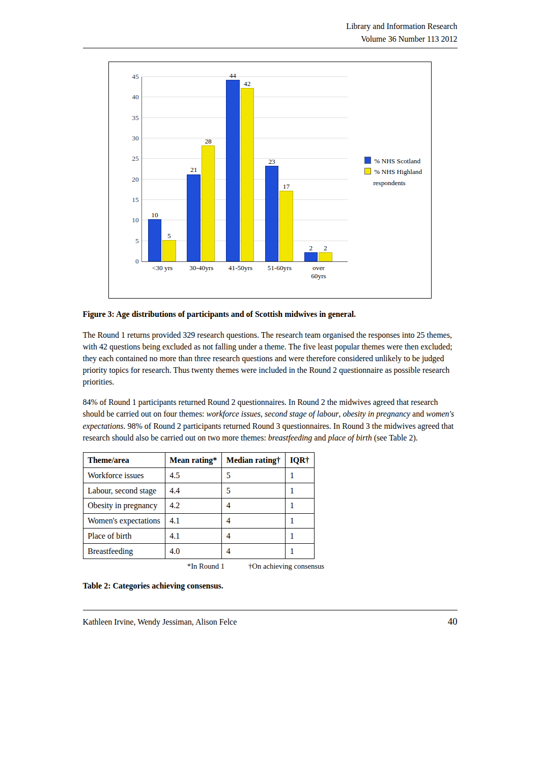Library and Information Research
Volume 36 Number 113 2012
0
5
10
15
20
25
30
35
40
45
10
5
<30 yrs
21
28
30-40yrs
44
42
41-50yrs
23
17
51-60yrs
2
2
over
60yrs
% NHS Scotland
% NHS Highland
respondents
Figure 3: Age distributions of participants and of Scottish midwives in general.
The Round 1 returns provided 329 research questions. The research team organised the responses into 25 themes, with 42 questions being excluded as not falling under a theme. The five least popular themes were then excluded; they each contained no more than three research questions and were therefore considered unlikely to be judged priority topics for research. Thus twenty themes were included in the Round 2 questionnaire as possible research priorities.
84% of Round 1 participants returned Round 2 questionnaires. In Round 2 the midwives agreed that research should be carried out on four themes: workforce issues, second stage of labour, obesity in pregnancy and women's expectations. 98% of Round 2 participants returned Round 3 questionnaires. In Round 3 the midwives agreed that research should also be carried out on two more themes: breastfeeding and place of birth (see Table 2).
| Theme/area | Mean rating* | Median rating† | IQR† |
| --- | --- | --- | --- |
| Workforce issues | 4.5 | 5 | 1 |
| Labour, second stage | 4.4 | 5 | 1 |
| Obesity in pregnancy | 4.2 | 4 | 1 |
| Women's expectations | 4.1 | 4 | 1 |
| Place of birth | 4.1 | 4 | 1 |
| Breastfeeding | 4.0 | 4 | 1 |
*In Round 1 †On achieving consensus
Table 2: Categories achieving consensus.
Kathleen Irvine, Wendy Jessiman, Alison Felce 40